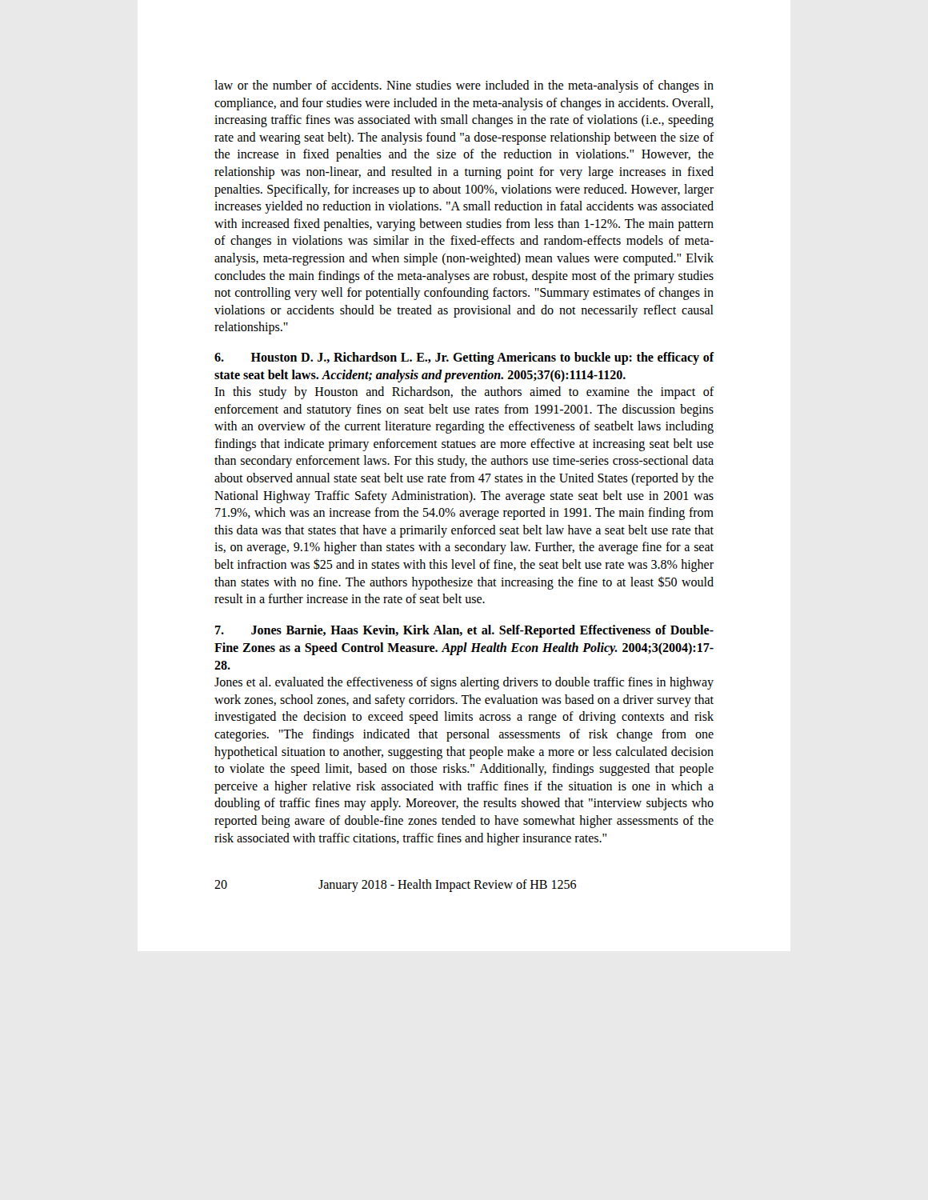law or the number of accidents. Nine studies were included in the meta-analysis of changes in compliance, and four studies were included in the meta-analysis of changes in accidents. Overall, increasing traffic fines was associated with small changes in the rate of violations (i.e., speeding rate and wearing seat belt). The analysis found "a dose-response relationship between the size of the increase in fixed penalties and the size of the reduction in violations." However, the relationship was non-linear, and resulted in a turning point for very large increases in fixed penalties. Specifically, for increases up to about 100%, violations were reduced. However, larger increases yielded no reduction in violations. "A small reduction in fatal accidents was associated with increased fixed penalties, varying between studies from less than 1-12%. The main pattern of changes in violations was similar in the fixed-effects and random-effects models of meta-analysis, meta-regression and when simple (non-weighted) mean values were computed." Elvik concludes the main findings of the meta-analyses are robust, despite most of the primary studies not controlling very well for potentially confounding factors. "Summary estimates of changes in violations or accidents should be treated as provisional and do not necessarily reflect causal relationships."
6. Houston D. J., Richardson L. E., Jr. Getting Americans to buckle up: the efficacy of state seat belt laws. Accident; analysis and prevention. 2005;37(6):1114-1120.
In this study by Houston and Richardson, the authors aimed to examine the impact of enforcement and statutory fines on seat belt use rates from 1991-2001. The discussion begins with an overview of the current literature regarding the effectiveness of seatbelt laws including findings that indicate primary enforcement statues are more effective at increasing seat belt use than secondary enforcement laws. For this study, the authors use time-series cross-sectional data about observed annual state seat belt use rate from 47 states in the United States (reported by the National Highway Traffic Safety Administration). The average state seat belt use in 2001 was 71.9%, which was an increase from the 54.0% average reported in 1991. The main finding from this data was that states that have a primarily enforced seat belt law have a seat belt use rate that is, on average, 9.1% higher than states with a secondary law. Further, the average fine for a seat belt infraction was $25 and in states with this level of fine, the seat belt use rate was 3.8% higher than states with no fine. The authors hypothesize that increasing the fine to at least $50 would result in a further increase in the rate of seat belt use.
7. Jones Barnie, Haas Kevin, Kirk Alan, et al. Self-Reported Effectiveness of Double-Fine Zones as a Speed Control Measure. Appl Health Econ Health Policy. 2004;3(2004):17-28.
Jones et al. evaluated the effectiveness of signs alerting drivers to double traffic fines in highway work zones, school zones, and safety corridors. The evaluation was based on a driver survey that investigated the decision to exceed speed limits across a range of driving contexts and risk categories. "The findings indicated that personal assessments of risk change from one hypothetical situation to another, suggesting that people make a more or less calculated decision to violate the speed limit, based on those risks." Additionally, findings suggested that people perceive a higher relative risk associated with traffic fines if the situation is one in which a doubling of traffic fines may apply. Moreover, the results showed that "interview subjects who reported being aware of double-fine zones tended to have somewhat higher assessments of the risk associated with traffic citations, traffic fines and higher insurance rates."
20 January 2018 - Health Impact Review of HB 1256